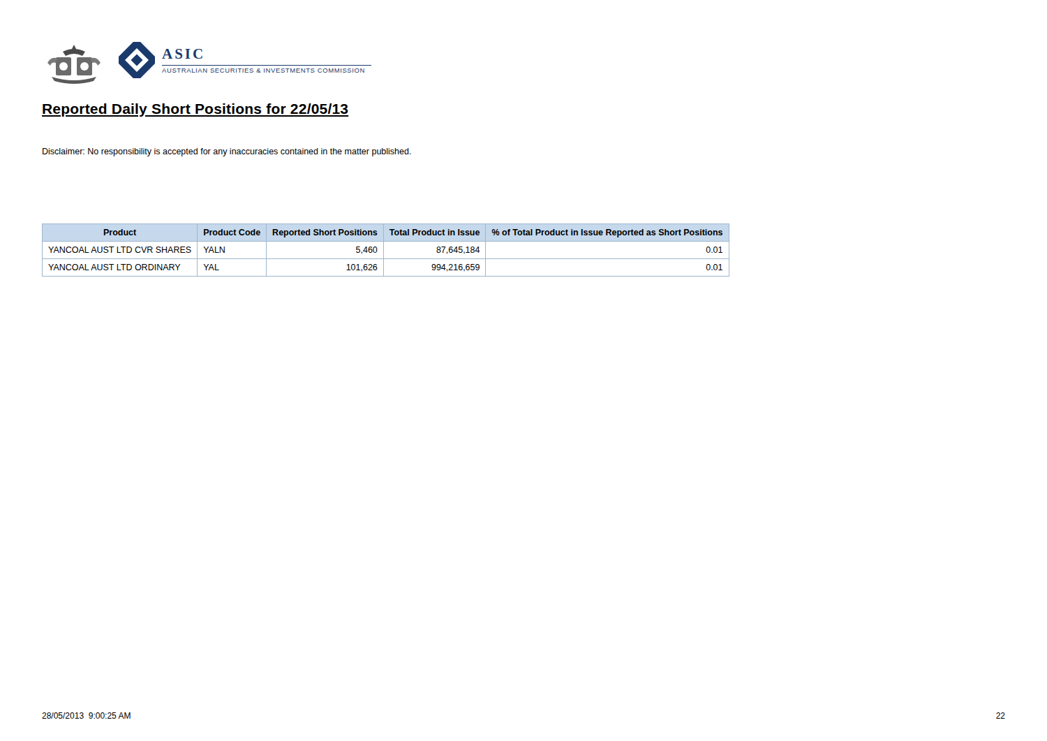ASIC
AUSTRALIAN SECURITIES & INVESTMENTS COMMISSION
Reported Daily Short Positions for 22/05/13
Disclaimer: No responsibility is accepted for any inaccuracies contained in the matter published.
| Product | Product Code | Reported Short Positions | Total Product in Issue | % of Total Product in Issue Reported as Short Positions |
| --- | --- | --- | --- | --- |
| YANCOAL AUST LTD CVR SHARES | YALN | 5,460 | 87,645,184 | 0.01 |
| YANCOAL AUST LTD ORDINARY | YAL | 101,626 | 994,216,659 | 0.01 |
28/05/2013 9:00:25 AM
22